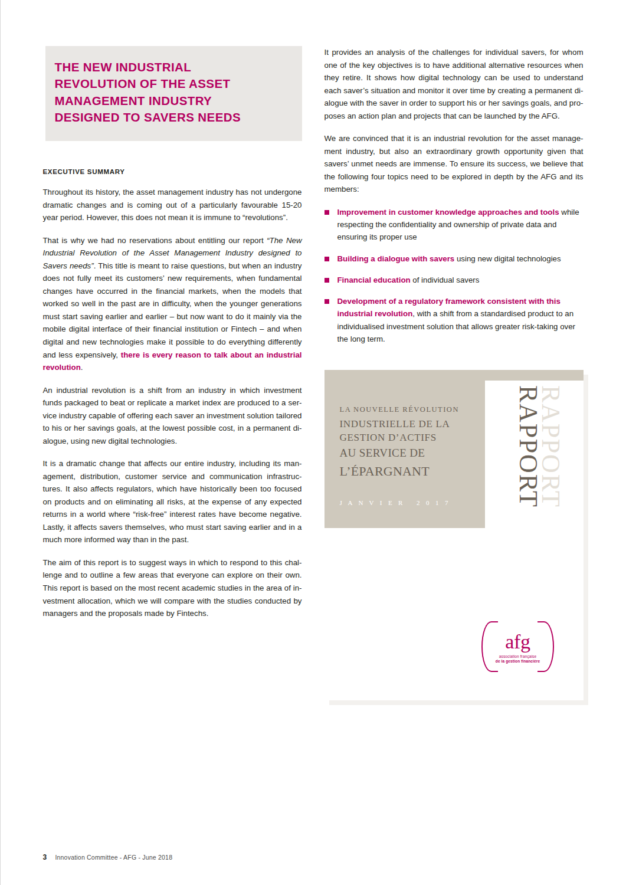The new industrial
revolution of the asset
management industry
designed to savers needs
Executive summary
Throughout its history, the asset management industry has not undergone dramatic changes and is coming out of a particularly favourable 15-20 year period. However, this does not mean it is immune to “revolutions”.
That is why we had no reservations about entitling our report “The New Industrial Revolution of the Asset Management Industry designed to Savers needs”. This title is meant to raise questions, but when an industry does not fully meet its customers’ new requirements, when fundamental changes have occurred in the financial markets, when the models that worked so well in the past are in difficulty, when the younger generations must start saving earlier and earlier – but now want to do it mainly via the mobile digital interface of their financial institution or Fintech – and when digital and new technologies make it possible to do everything differently and less expensively, there is every reason to talk about an industrial revolution.
An industrial revolution is a shift from an industry in which investment funds packaged to beat or replicate a market index are produced to a service industry capable of offering each saver an investment solution tailored to his or her savings goals, at the lowest possible cost, in a permanent dialogue, using new digital technologies.
It is a dramatic change that affects our entire industry, including its management, distribution, customer service and communication infrastructures. It also affects regulators, which have historically been too focused on products and on eliminating all risks, at the expense of any expected returns in a world where “risk-free” interest rates have become negative. Lastly, it affects savers themselves, who must start saving earlier and in a much more informed way than in the past.
The aim of this report is to suggest ways in which to respond to this challenge and to outline a few areas that everyone can explore on their own. This report is based on the most recent academic studies in the area of investment allocation, which we will compare with the studies conducted by managers and the proposals made by Fintechs.
It provides an analysis of the challenges for individual savers, for whom one of the key objectives is to have additional alternative resources when they retire. It shows how digital technology can be used to understand each saver’s situation and monitor it over time by creating a permanent dialogue with the saver in order to support his or her savings goals, and proposes an action plan and projects that can be launched by the AFG.
We are convinced that it is an industrial revolution for the asset management industry, but also an extraordinary growth opportunity given that savers’ unmet needs are immense. To ensure its success, we believe that the following four topics need to be explored in depth by the AFG and its members:
Improvement in customer knowledge approaches and tools while respecting the confidentiality and ownership of private data and ensuring its proper use
Building a dialogue with savers using new digital technologies
Financial education of individual savers
Development of a regulatory framework consistent with this industrial revolution, with a shift from a standardised product to an individualised investment solution that allows greater risk-taking over the long term.
La nouvelle révolution
Industrielle de la
Gestion d’actifs
au service de
L’ÉPARGNANT
J A N V I E R 2 0 1 7
Rapport Rapport
afg
association française
de la gestion financière
3 Innovation Committee - AFG - June 2018